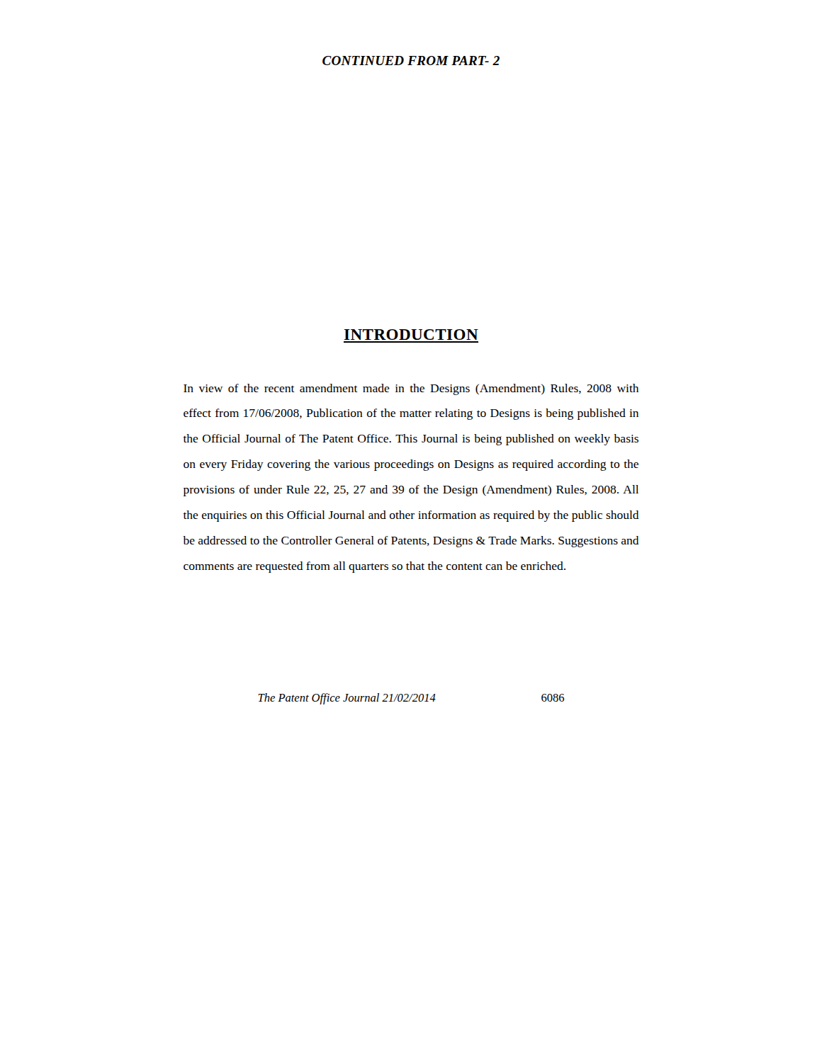CONTINUED FROM PART- 2
INTRODUCTION
In view of the recent amendment made in the Designs (Amendment) Rules, 2008 with effect from 17/06/2008, Publication of the matter relating to Designs is being published in the Official Journal of The Patent Office. This Journal is being published on weekly basis on every Friday covering the various proceedings on Designs as required according to the provisions of under Rule 22, 25, 27 and 39 of the Design (Amendment) Rules, 2008. All the enquiries on this Official Journal and other information as required by the public should be addressed to the Controller General of Patents, Designs & Trade Marks. Suggestions and comments are requested from all quarters so that the content can be enriched.
The Patent Office Journal 21/02/2014 6086